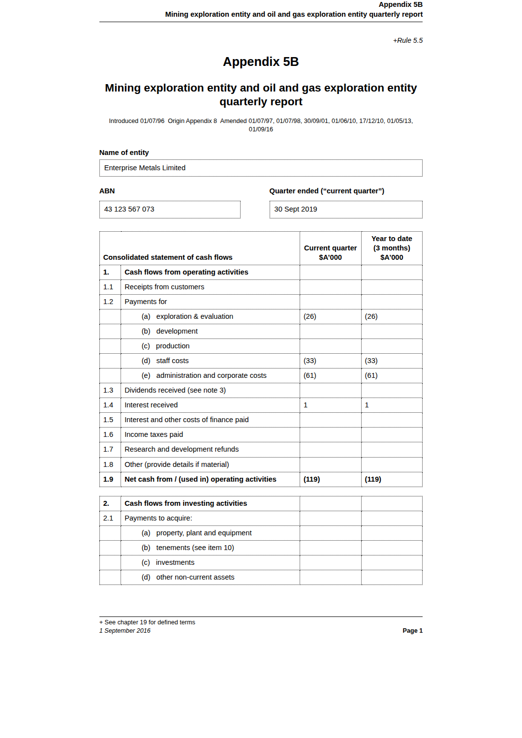Appendix 5B Mining exploration entity and oil and gas exploration entity quarterly report
+Rule 5.5
Appendix 5B
Mining exploration entity and oil and gas exploration entity
quarterly report
Introduced 01/07/96 Origin Appendix 8 Amended 01/07/97, 01/07/98, 30/09/01, 01/06/10, 17/12/10, 01/05/13, 01/09/16
Name of entity
Enterprise Metals Limited
ABN
Quarter ended (“current quarter”)
43 123 567 073
30 Sept 2019
| Consolidated statement of cash flows | Current quarter $A’000 | Year to date (3 months) $A’000 |
| --- | --- | --- |
| 1. | Cash flows from operating activities | | |
| 1.1 | Receipts from customers | | |
| 1.2 | Payments for | | |
| | (a) exploration & evaluation | (26) | (26) |
| | (b) development | | |
| | (c) production | | |
| | (d) staff costs | (33) | (33) |
| | (e) administration and corporate costs | (61) | (61) |
| 1.3 | Dividends received (see note 3) | | |
| 1.4 | Interest received | 1 | 1 |
| 1.5 | Interest and other costs of finance paid | | |
| 1.6 | Income taxes paid | | |
| 1.7 | Research and development refunds | | |
| 1.8 | Other (provide details if material) | | |
| 1.9 | Net cash from / (used in) operating activities | (119) | (119) |
| 2. | Cash flows from investing activities | | |
| 2.1 | Payments to acquire: | | |
| | (a) property, plant and equipment | | |
| | (b) tenements (see item 10) | | |
| | (c) investments | | |
| | (d) other non-current assets | | |
+ See chapter 19 for defined terms
1 September 2016
Page 1